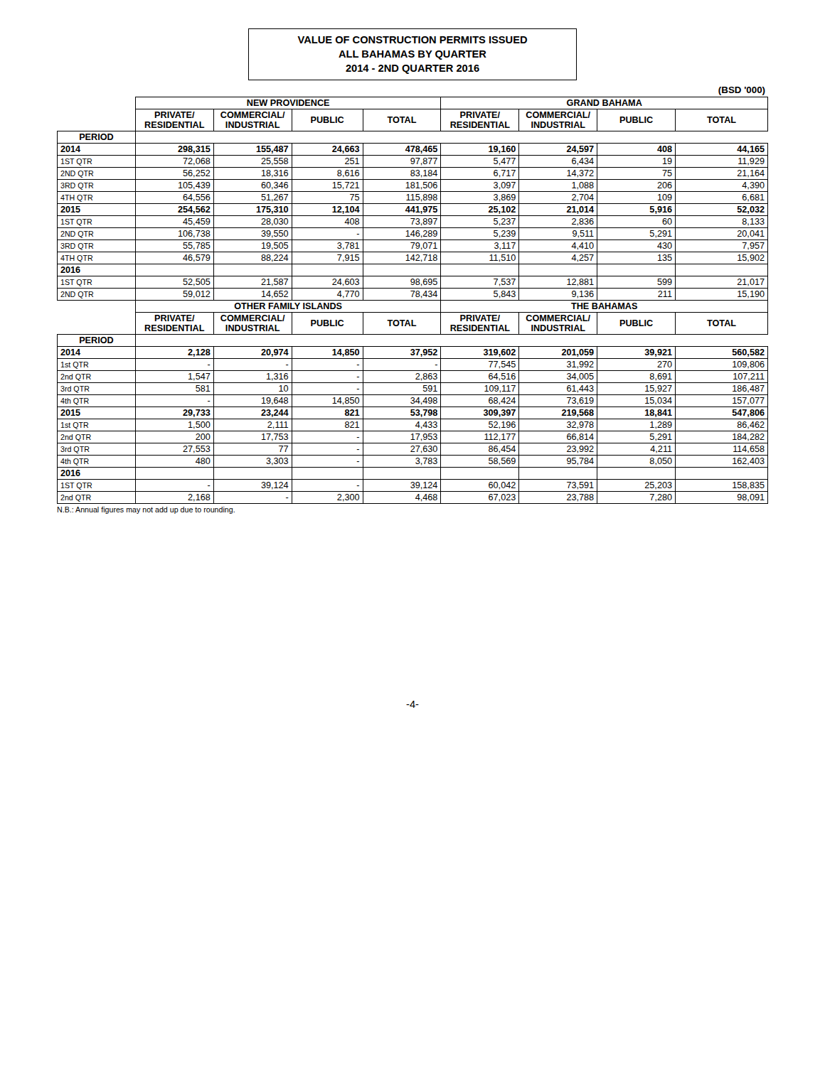VALUE OF CONSTRUCTION PERMITS ISSUED
ALL BAHAMAS BY QUARTER
2014 - 2ND QUARTER 2016
(BSD '000)
| | NEW PROVIDENCE | GRAND BAHAMA |
| --- | --- | --- |
| PRIVATE/ RESIDENTIAL | COMMERCIAL/ INDUSTRIAL | PUBLIC | TOTAL | PRIVATE/ RESIDENTIAL | COMMERCIAL/ INDUSTRIAL | PUBLIC | TOTAL |
| PERIOD | | | | | | | | |
| 2014 | 298,315 | 155,487 | 24,663 | 478,465 | 19,160 | 24,597 | 408 | 44,165 |
| 1ST QTR | 72,068 | 25,558 | 251 | 97,877 | 5,477 | 6,434 | 19 | 11,929 |
| 2ND QTR | 56,252 | 18,316 | 8,616 | 83,184 | 6,717 | 14,372 | 75 | 21,164 |
| 3RD QTR | 105,439 | 60,346 | 15,721 | 181,506 | 3,097 | 1,088 | 206 | 4,390 |
| 4TH QTR | 64,556 | 51,267 | 75 | 115,898 | 3,869 | 2,704 | 109 | 6,681 |
| 2015 | 254,562 | 175,310 | 12,104 | 441,975 | 25,102 | 21,014 | 5,916 | 52,032 |
| 1ST QTR | 45,459 | 28,030 | 408 | 73,897 | 5,237 | 2,836 | 60 | 8,133 |
| 2ND QTR | 106,738 | 39,550 | - | 146,289 | 5,239 | 9,511 | 5,291 | 20,041 |
| 3RD QTR | 55,785 | 19,505 | 3,781 | 79,071 | 3,117 | 4,410 | 430 | 7,957 |
| 4TH QTR | 46,579 | 88,224 | 7,915 | 142,718 | 11,510 | 4,257 | 135 | 15,902 |
| 2016 | | | | | | | | |
| 1ST QTR | 52,505 | 21,587 | 24,603 | 98,695 | 7,537 | 12,881 | 599 | 21,017 |
| 2ND QTR | 59,012 | 14,652 | 4,770 | 78,434 | 5,843 | 9,136 | 211 | 15,190 |
| | OTHER FAMILY ISLANDS | THE BAHAMAS |
| --- | --- | --- |
| PRIVATE/ RESIDENTIAL | COMMERCIAL/ INDUSTRIAL | PUBLIC | TOTAL | PRIVATE/ RESIDENTIAL | COMMERCIAL/ INDUSTRIAL | PUBLIC | TOTAL |
| PERIOD | | | | | | | | |
| 2014 | 2,128 | 20,974 | 14,850 | 37,952 | 319,602 | 201,059 | 39,921 | 560,582 |
| 1st QTR | - | - | - | - | 77,545 | 31,992 | 270 | 109,806 |
| 2nd QTR | 1,547 | 1,316 | - | 2,863 | 64,516 | 34,005 | 8,691 | 107,211 |
| 3rd QTR | 581 | 10 | - | 591 | 109,117 | 61,443 | 15,927 | 186,487 |
| 4th QTR | - | 19,648 | 14,850 | 34,498 | 68,424 | 73,619 | 15,034 | 157,077 |
| 2015 | 29,733 | 23,244 | 821 | 53,798 | 309,397 | 219,568 | 18,841 | 547,806 |
| 1st QTR | 1,500 | 2,111 | 821 | 4,433 | 52,196 | 32,978 | 1,289 | 86,462 |
| 2nd QTR | 200 | 17,753 | - | 17,953 | 112,177 | 66,814 | 5,291 | 184,282 |
| 3rd QTR | 27,553 | 77 | - | 27,630 | 86,454 | 23,992 | 4,211 | 114,658 |
| 4th QTR | 480 | 3,303 | - | 3,783 | 58,569 | 95,784 | 8,050 | 162,403 |
| 2016 | | | | | | | | |
| 1ST QTR | - | 39,124 | - | 39,124 | 60,042 | 73,591 | 25,203 | 158,835 |
| 2nd QTR | 2,168 | - | 2,300 | 4,468 | 67,023 | 23,788 | 7,280 | 98,091 |
N.B.: Annual figures may not add up due to rounding.
-4-